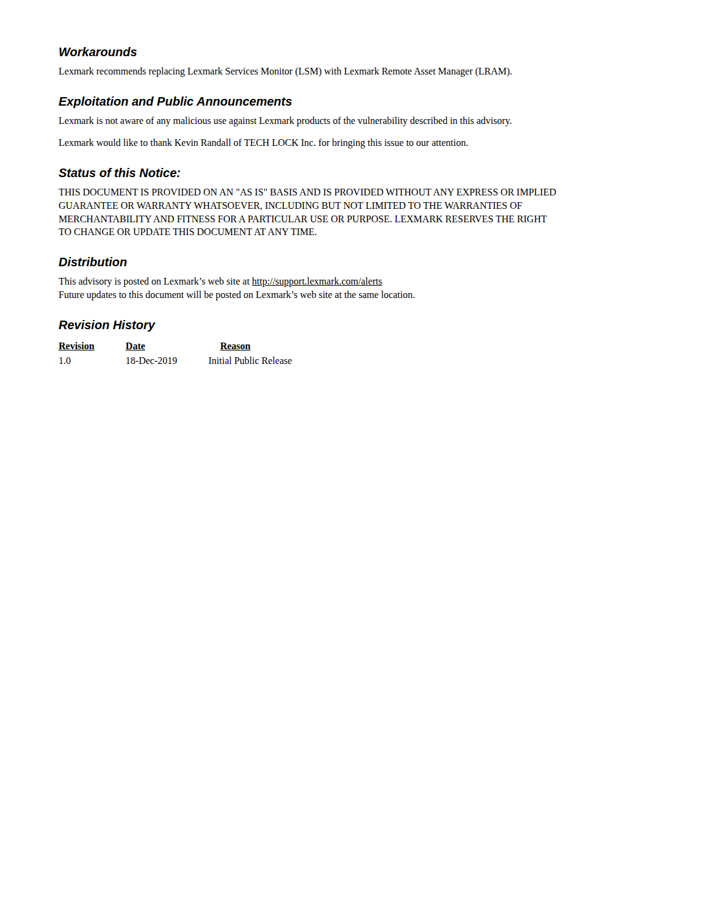Workarounds
Lexmark recommends replacing Lexmark Services Monitor (LSM) with Lexmark Remote Asset Manager (LRAM).
Exploitation and Public Announcements
Lexmark is not aware of any malicious use against Lexmark products of the vulnerability described in this advisory.
Lexmark would like to thank Kevin Randall of TECH LOCK Inc. for bringing this issue to our attention.
Status of this Notice:
THIS DOCUMENT IS PROVIDED ON AN "AS IS" BASIS AND IS PROVIDED WITHOUT ANY EXPRESS OR IMPLIED GUARANTEE OR WARRANTY WHATSOEVER, INCLUDING BUT NOT LIMITED TO THE WARRANTIES OF MERCHANTABILITY AND FITNESS FOR A PARTICULAR USE OR PURPOSE. LEXMARK RESERVES THE RIGHT TO CHANGE OR UPDATE THIS DOCUMENT AT ANY TIME.
Distribution
This advisory is posted on Lexmark’s web site at http://support.lexmark.com/alerts
Future updates to this document will be posted on Lexmark’s web site at the same location.
Revision History
| Revision | Date | Reason |
| --- | --- | --- |
| 1.0 | 18-Dec-2019 | Initial Public Release |